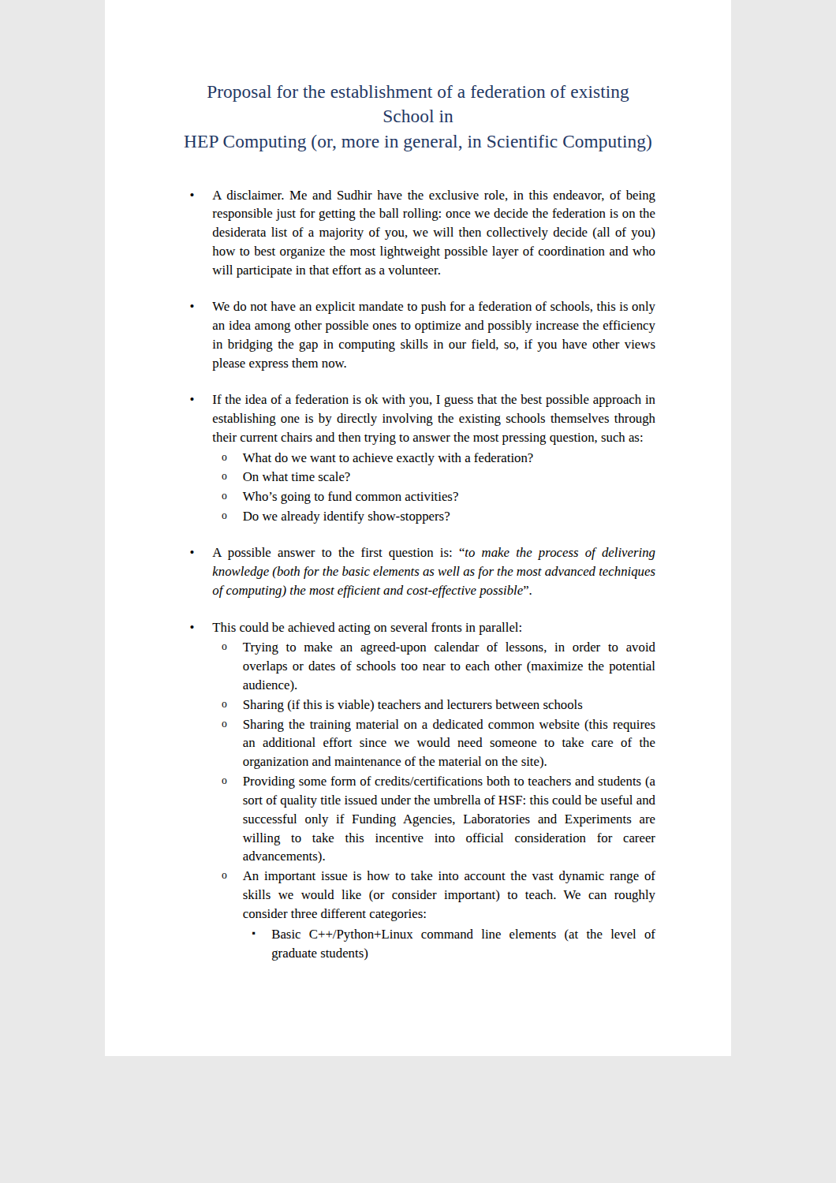Proposal for the establishment of a federation of existing School in
HEP Computing (or, more in general, in Scientific Computing)
A disclaimer. Me and Sudhir have the exclusive role, in this endeavor, of being responsible just for getting the ball rolling: once we decide the federation is on the desiderata list of a majority of you, we will then collectively decide (all of you) how to best organize the most lightweight possible layer of coordination and who will participate in that effort as a volunteer.
We do not have an explicit mandate to push for a federation of schools, this is only an idea among other possible ones to optimize and possibly increase the efficiency in bridging the gap in computing skills in our field, so, if you have other views please express them now.
If the idea of a federation is ok with you, I guess that the best possible approach in establishing one is by directly involving the existing schools themselves through their current chairs and then trying to answer the most pressing question, such as:
What do we want to achieve exactly with a federation?
On what time scale?
Who’s going to fund common activities?
Do we already identify show-stoppers?
A possible answer to the first question is: “to make the process of delivering knowledge (both for the basic elements as well as for the most advanced techniques of computing) the most efficient and cost-effective possible”.
This could be achieved acting on several fronts in parallel:
Trying to make an agreed-upon calendar of lessons, in order to avoid overlaps or dates of schools too near to each other (maximize the potential audience).
Sharing (if this is viable) teachers and lecturers between schools
Sharing the training material on a dedicated common website (this requires an additional effort since we would need someone to take care of the organization and maintenance of the material on the site).
Providing some form of credits/certifications both to teachers and students (a sort of quality title issued under the umbrella of HSF: this could be useful and successful only if Funding Agencies, Laboratories and Experiments are willing to take this incentive into official consideration for career advancements).
An important issue is how to take into account the vast dynamic range of skills we would like (or consider important) to teach. We can roughly consider three different categories:
Basic C++/Python+Linux command line elements (at the level of graduate students)